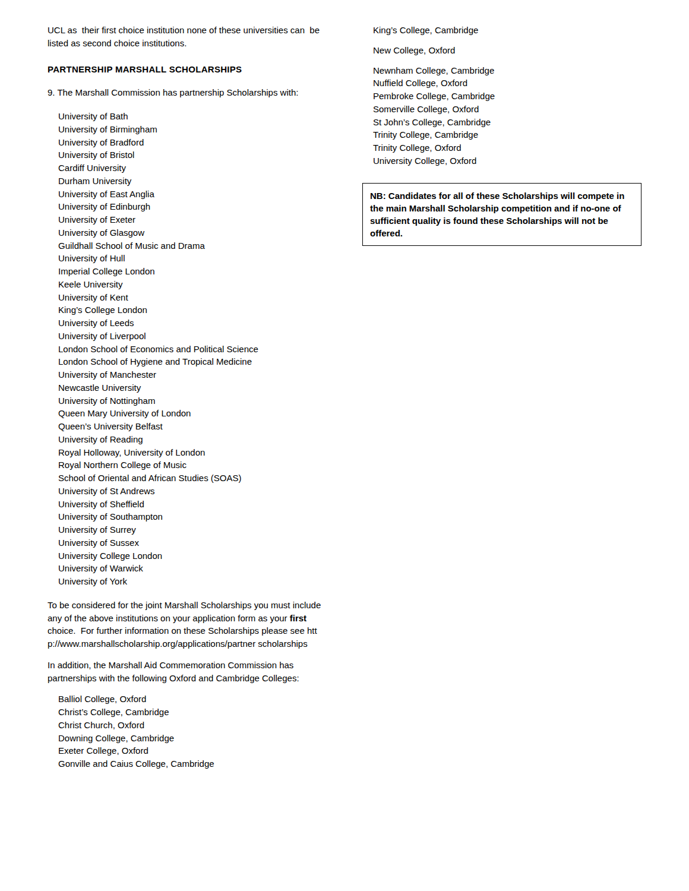UCL as their first choice institution none of these universities can be listed as second choice institutions.
PARTNERSHIP MARSHALL SCHOLARSHIPS
9. The Marshall Commission has partnership Scholarships with:
University of Bath
University of Birmingham
University of Bradford
University of Bristol
Cardiff University
Durham University
University of East Anglia
University of Edinburgh
University of Exeter
University of Glasgow
Guildhall School of Music and Drama
University of Hull
Imperial College London
Keele University
University of Kent
King’s College London
University of Leeds
University of Liverpool
London School of Economics and Political Science
London School of Hygiene and Tropical Medicine
University of Manchester
Newcastle University
University of Nottingham
Queen Mary University of London
Queen’s University Belfast
University of Reading
Royal Holloway, University of London
Royal Northern College of Music
School of Oriental and African Studies (SOAS)
University of St Andrews
University of Sheffield
University of Southampton
University of Surrey
University of Sussex
University College London
University of Warwick
University of York
To be considered for the joint Marshall Scholarships you must include any of the above institutions on your application form as your first choice. For further information on these Scholarships please see http://www.marshallscholarship.org/applications/partner scholarships
In addition, the Marshall Aid Commemoration Commission has partnerships with the following Oxford and Cambridge Colleges:
Balliol College, Oxford
Christ’s College, Cambridge
Christ Church, Oxford
Downing College, Cambridge
Exeter College, Oxford
Gonville and Caius College, Cambridge
King’s College, Cambridge
New College, Oxford
Newnham College, Cambridge
Nuffield College, Oxford
Pembroke College, Cambridge
Somerville College, Oxford
St John’s College, Cambridge
Trinity College, Cambridge
Trinity College, Oxford
University College, Oxford
NB: Candidates for all of these Scholarships will compete in the main Marshall Scholarship competition and if no-one of sufficient quality is found these Scholarships will not be offered.